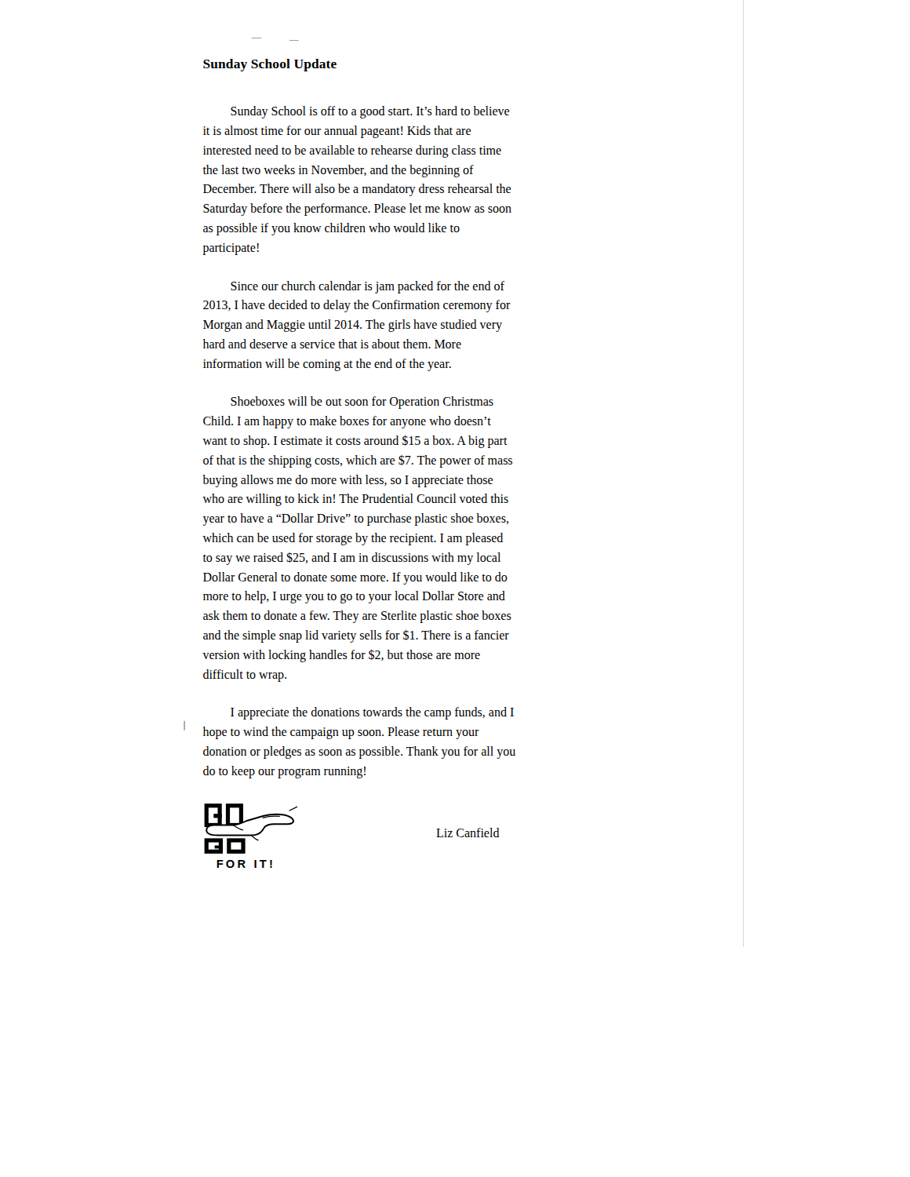— — ∣
Sunday School Update
Sunday School is off to a good start. It’s hard to believe it is almost time for our annual pageant! Kids that are interested need to be available to rehearse during class time the last two weeks in November, and the beginning of December. There will also be a mandatory dress rehearsal the Saturday before the performance. Please let me know as soon as possible if you know children who would like to participate!
Since our church calendar is jam packed for the end of 2013, I have decided to delay the Confirmation ceremony for Morgan and Maggie until 2014. The girls have studied very hard and deserve a service that is about them. More information will be coming at the end of the year.
Shoeboxes will be out soon for Operation Christmas Child. I am happy to make boxes for anyone who doesn’t want to shop. I estimate it costs around $15 a box. A big part of that is the shipping costs, which are $7. The power of mass buying allows me do more with less, so I appreciate those who are willing to kick in! The Prudential Council voted this year to have a “Dollar Drive” to purchase plastic shoe boxes, which can be used for storage by the recipient. I am pleased to say we raised $25, and I am in discussions with my local Dollar General to donate some more. If you would like to do more to help, I urge you to go to your local Dollar Store and ask them to donate a few. They are Sterlite plastic shoe boxes and the simple snap lid variety sells for $1. There is a fancier version with locking handles for $2, but those are more difficult to wrap.
I appreciate the donations towards the camp funds, and I hope to wind the campaign up soon. Please return your donation or pledges as soon as possible. Thank you for all you do to keep our program running!
FOR IT!
Liz Canfield